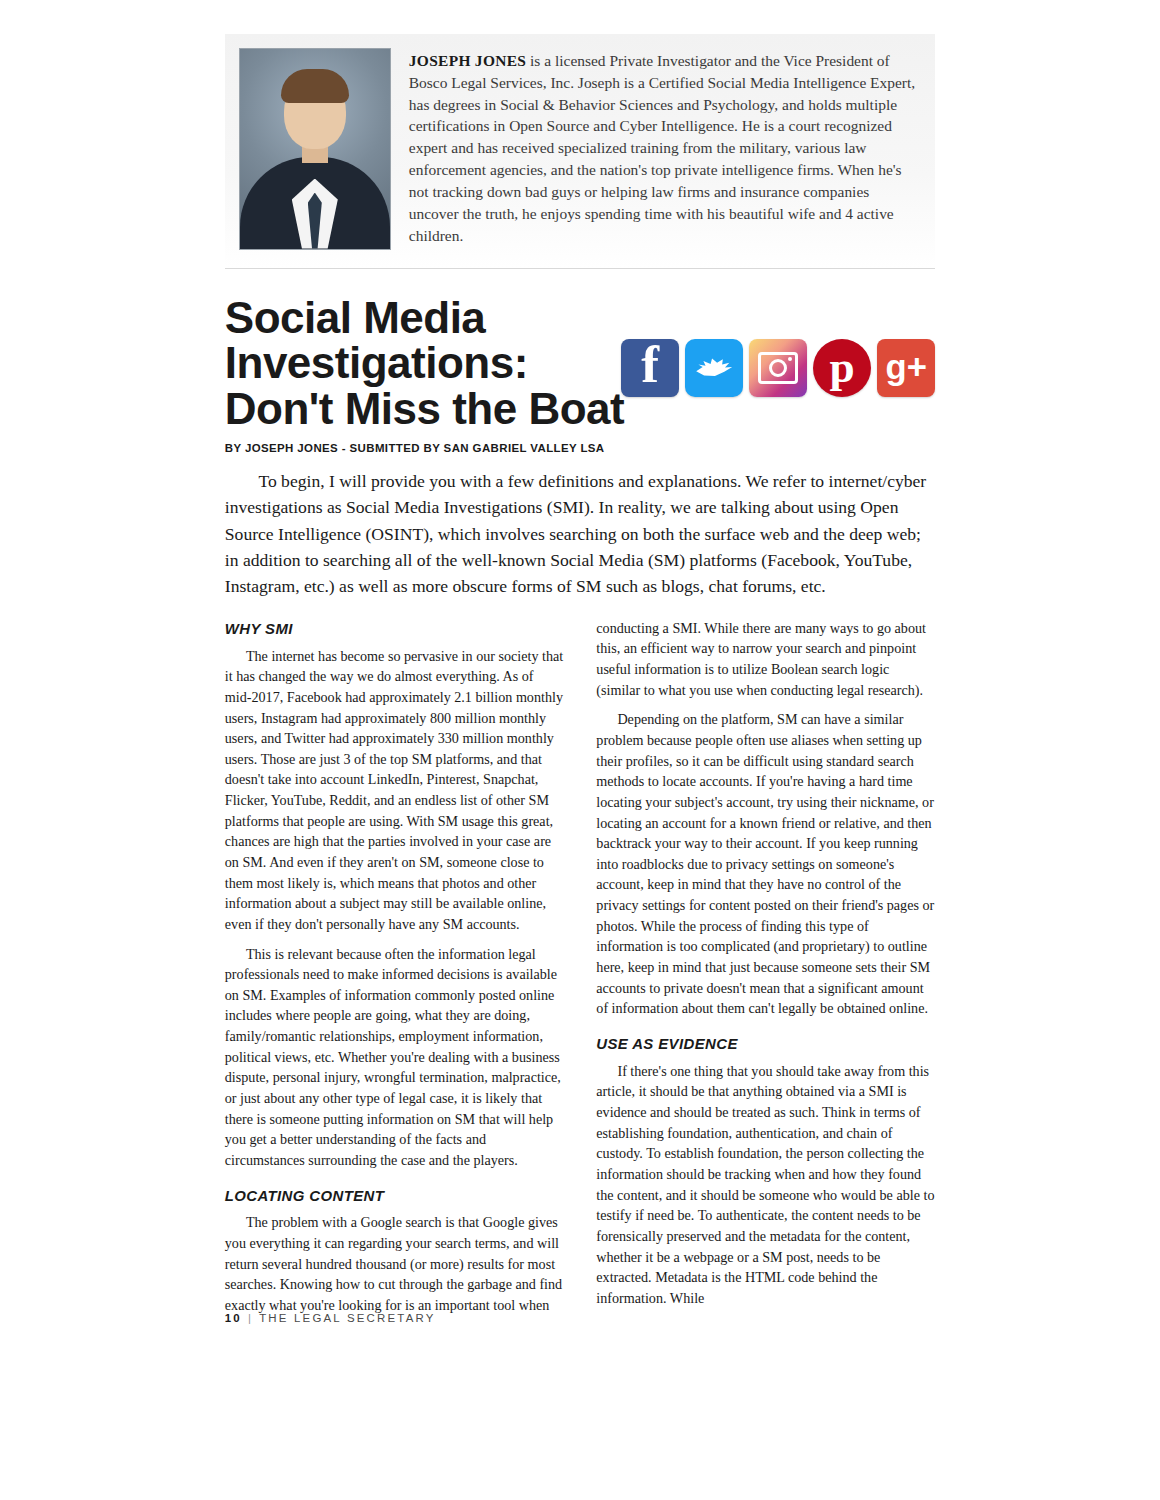JOSEPH JONES is a licensed Private Investigator and the Vice President of Bosco Legal Services, Inc. Joseph is a Certified Social Media Intelligence Expert, has degrees in Social & Behavior Sciences and Psychology, and holds multiple certifications in Open Source and Cyber Intelligence. He is a court recognized expert and has received specialized training from the military, various law enforcement agencies, and the nation's top private intelligence firms. When he's not tracking down bad guys or helping law firms and insurance companies uncover the truth, he enjoys spending time with his beautiful wife and 4 active children.
Social Media Investigations:
Don't Miss the Boat
BY JOSEPH JONES - SUBMITTED BY SAN GABRIEL VALLEY LSA
f
p
g+
To begin, I will provide you with a few definitions and explanations. We refer to internet/cyber investigations as Social Media Investigations (SMI). In reality, we are talking about using Open Source Intelligence (OSINT), which involves searching on both the surface web and the deep web; in addition to searching all of the well-known Social Media (SM) platforms (Facebook, YouTube, Instagram, etc.) as well as more obscure forms of SM such as blogs, chat forums, etc.
WHY SMI
The internet has become so pervasive in our society that it has changed the way we do almost everything. As of mid-2017, Facebook had approximately 2.1 billion monthly users, Instagram had approximately 800 million monthly users, and Twitter had approximately 330 million monthly users. Those are just 3 of the top SM platforms, and that doesn't take into account LinkedIn, Pinterest, Snapchat, Flicker, YouTube, Reddit, and an endless list of other SM platforms that people are using. With SM usage this great, chances are high that the parties involved in your case are on SM. And even if they aren't on SM, someone close to them most likely is, which means that photos and other information about a subject may still be available online, even if they don't personally have any SM accounts.
This is relevant because often the information legal professionals need to make informed decisions is available on SM. Examples of information commonly posted online includes where people are going, what they are doing, family/romantic relationships, employment information, political views, etc. Whether you're dealing with a business dispute, personal injury, wrongful termination, malpractice, or just about any other type of legal case, it is likely that there is someone putting information on SM that will help you get a better understanding of the facts and circumstances surrounding the case and the players.
LOCATING CONTENT
The problem with a Google search is that Google gives you everything it can regarding your search terms, and will return several hundred thousand (or more) results for most searches. Knowing how to cut through the garbage and find exactly what you're looking for is an important tool when conducting a SMI. While there are many ways to go about this, an efficient way to narrow your search and pinpoint useful information is to utilize Boolean search logic (similar to what you use when conducting legal research).
Depending on the platform, SM can have a similar problem because people often use aliases when setting up their profiles, so it can be difficult using standard search methods to locate accounts. If you're having a hard time locating your subject's account, try using their nickname, or locating an account for a known friend or relative, and then backtrack your way to their account. If you keep running into roadblocks due to privacy settings on someone's account, keep in mind that they have no control of the privacy settings for content posted on their friend's pages or photos. While the process of finding this type of information is too complicated (and proprietary) to outline here, keep in mind that just because someone sets their SM accounts to private doesn't mean that a significant amount of information about them can't legally be obtained online.
USE AS EVIDENCE
If there's one thing that you should take away from this article, it should be that anything obtained via a SMI is evidence and should be treated as such. Think in terms of establishing foundation, authentication, and chain of custody. To establish foundation, the person collecting the information should be tracking when and how they found the content, and it should be someone who would be able to testify if need be. To authenticate, the content needs to be forensically preserved and the metadata for the content, whether it be a webpage or a SM post, needs to be extracted. Metadata is the HTML code behind the information. While
10|THE LEGAL SECRETARY